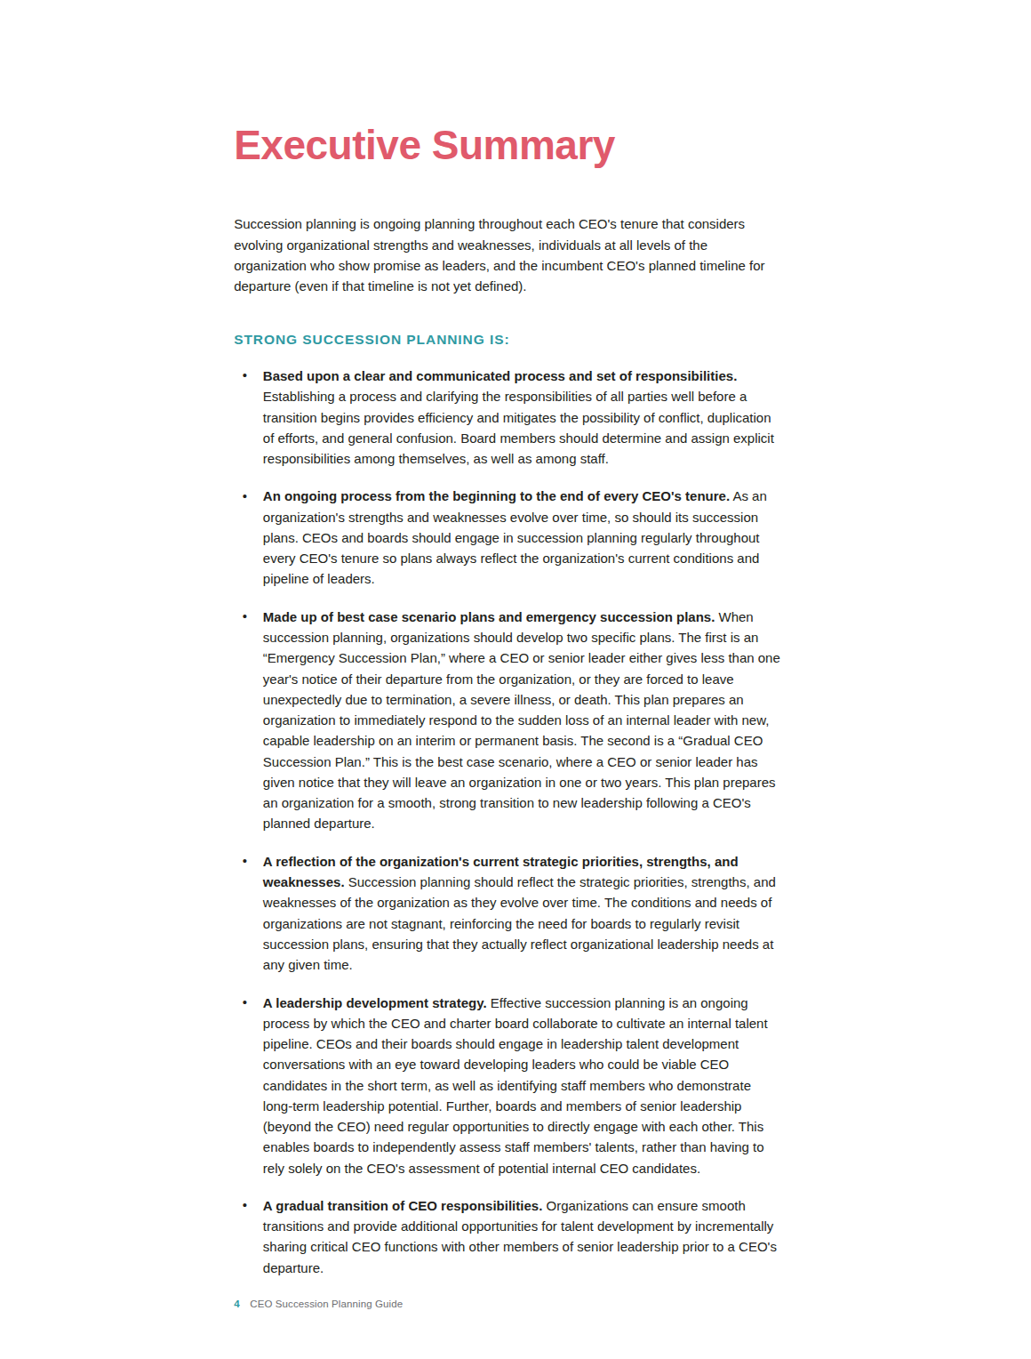Executive Summary
Succession planning is ongoing planning throughout each CEO's tenure that considers evolving organizational strengths and weaknesses, individuals at all levels of the organization who show promise as leaders, and the incumbent CEO's planned timeline for departure (even if that timeline is not yet defined).
Strong Succession Planning Is:
Based upon a clear and communicated process and set of responsibilities. Establishing a process and clarifying the responsibilities of all parties well before a transition begins provides efficiency and mitigates the possibility of conflict, duplication of efforts, and general confusion. Board members should determine and assign explicit responsibilities among themselves, as well as among staff.
An ongoing process from the beginning to the end of every CEO's tenure. As an organization's strengths and weaknesses evolve over time, so should its succession plans. CEOs and boards should engage in succession planning regularly throughout every CEO's tenure so plans always reflect the organization's current conditions and pipeline of leaders.
Made up of best case scenario plans and emergency succession plans. When succession planning, organizations should develop two specific plans. The first is an “Emergency Succession Plan,” where a CEO or senior leader either gives less than one year's notice of their departure from the organization, or they are forced to leave unexpectedly due to termination, a severe illness, or death. This plan prepares an organization to immediately respond to the sudden loss of an internal leader with new, capable leadership on an interim or permanent basis. The second is a “Gradual CEO Succession Plan.” This is the best case scenario, where a CEO or senior leader has given notice that they will leave an organization in one or two years. This plan prepares an organization for a smooth, strong transition to new leadership following a CEO's planned departure.
A reflection of the organization's current strategic priorities, strengths, and weaknesses. Succession planning should reflect the strategic priorities, strengths, and weaknesses of the organization as they evolve over time. The conditions and needs of organizations are not stagnant, reinforcing the need for boards to regularly revisit succession plans, ensuring that they actually reflect organizational leadership needs at any given time.
A leadership development strategy. Effective succession planning is an ongoing process by which the CEO and charter board collaborate to cultivate an internal talent pipeline. CEOs and their boards should engage in leadership talent development conversations with an eye toward developing leaders who could be viable CEO candidates in the short term, as well as identifying staff members who demonstrate long-term leadership potential. Further, boards and members of senior leadership (beyond the CEO) need regular opportunities to directly engage with each other. This enables boards to independently assess staff members' talents, rather than having to rely solely on the CEO's assessment of potential internal CEO candidates.
A gradual transition of CEO responsibilities. Organizations can ensure smooth transitions and provide additional opportunities for talent development by incrementally sharing critical CEO functions with other members of senior leadership prior to a CEO's departure.
4 CEO Succession Planning Guide